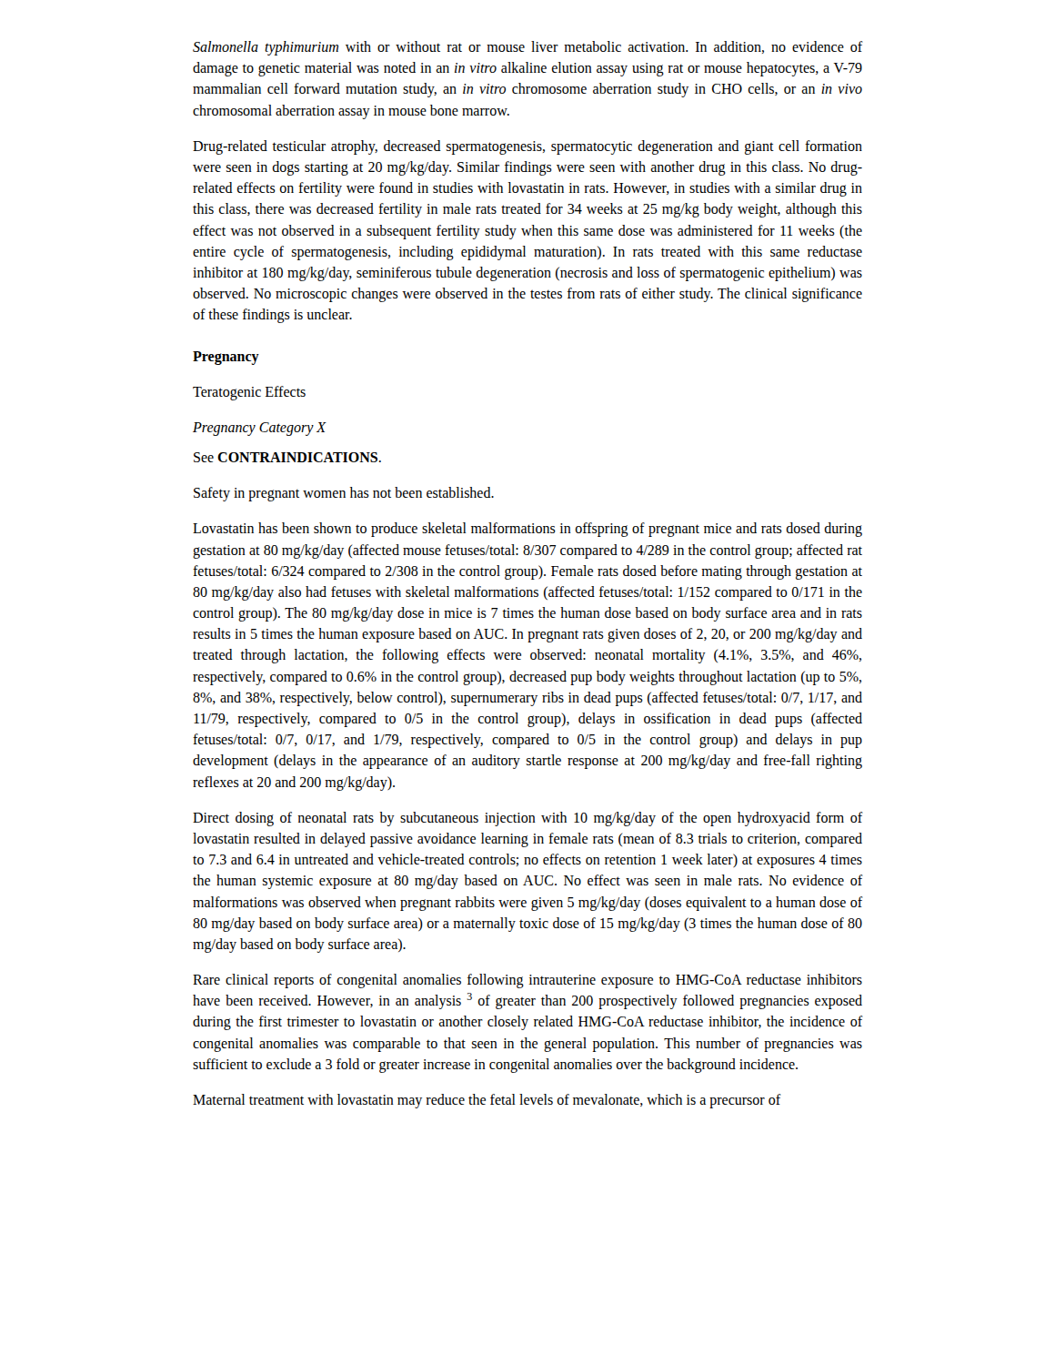Salmonella typhimurium with or without rat or mouse liver metabolic activation. In addition, no evidence of damage to genetic material was noted in an in vitro alkaline elution assay using rat or mouse hepatocytes, a V-79 mammalian cell forward mutation study, an in vitro chromosome aberration study in CHO cells, or an in vivo chromosomal aberration assay in mouse bone marrow.
Drug-related testicular atrophy, decreased spermatogenesis, spermatocytic degeneration and giant cell formation were seen in dogs starting at 20 mg/kg/day. Similar findings were seen with another drug in this class. No drug-related effects on fertility were found in studies with lovastatin in rats. However, in studies with a similar drug in this class, there was decreased fertility in male rats treated for 34 weeks at 25 mg/kg body weight, although this effect was not observed in a subsequent fertility study when this same dose was administered for 11 weeks (the entire cycle of spermatogenesis, including epididymal maturation). In rats treated with this same reductase inhibitor at 180 mg/kg/day, seminiferous tubule degeneration (necrosis and loss of spermatogenic epithelium) was observed. No microscopic changes were observed in the testes from rats of either study. The clinical significance of these findings is unclear.
Pregnancy
Teratogenic Effects
Pregnancy Category X
See CONTRAINDICATIONS.
Safety in pregnant women has not been established.
Lovastatin has been shown to produce skeletal malformations in offspring of pregnant mice and rats dosed during gestation at 80 mg/kg/day (affected mouse fetuses/total: 8/307 compared to 4/289 in the control group; affected rat fetuses/total: 6/324 compared to 2/308 in the control group). Female rats dosed before mating through gestation at 80 mg/kg/day also had fetuses with skeletal malformations (affected fetuses/total: 1/152 compared to 0/171 in the control group). The 80 mg/kg/day dose in mice is 7 times the human dose based on body surface area and in rats results in 5 times the human exposure based on AUC. In pregnant rats given doses of 2, 20, or 200 mg/kg/day and treated through lactation, the following effects were observed: neonatal mortality (4.1%, 3.5%, and 46%, respectively, compared to 0.6% in the control group), decreased pup body weights throughout lactation (up to 5%, 8%, and 38%, respectively, below control), supernumerary ribs in dead pups (affected fetuses/total: 0/7, 1/17, and 11/79, respectively, compared to 0/5 in the control group), delays in ossification in dead pups (affected fetuses/total: 0/7, 0/17, and 1/79, respectively, compared to 0/5 in the control group) and delays in pup development (delays in the appearance of an auditory startle response at 200 mg/kg/day and free-fall righting reflexes at 20 and 200 mg/kg/day).
Direct dosing of neonatal rats by subcutaneous injection with 10 mg/kg/day of the open hydroxyacid form of lovastatin resulted in delayed passive avoidance learning in female rats (mean of 8.3 trials to criterion, compared to 7.3 and 6.4 in untreated and vehicle-treated controls; no effects on retention 1 week later) at exposures 4 times the human systemic exposure at 80 mg/day based on AUC. No effect was seen in male rats. No evidence of malformations was observed when pregnant rabbits were given 5 mg/kg/day (doses equivalent to a human dose of 80 mg/day based on body surface area) or a maternally toxic dose of 15 mg/kg/day (3 times the human dose of 80 mg/day based on body surface area).
Rare clinical reports of congenital anomalies following intrauterine exposure to HMG-CoA reductase inhibitors have been received. However, in an analysis 3 of greater than 200 prospectively followed pregnancies exposed during the first trimester to lovastatin or another closely related HMG-CoA reductase inhibitor, the incidence of congenital anomalies was comparable to that seen in the general population. This number of pregnancies was sufficient to exclude a 3 fold or greater increase in congenital anomalies over the background incidence.
Maternal treatment with lovastatin may reduce the fetal levels of mevalonate, which is a precursor of